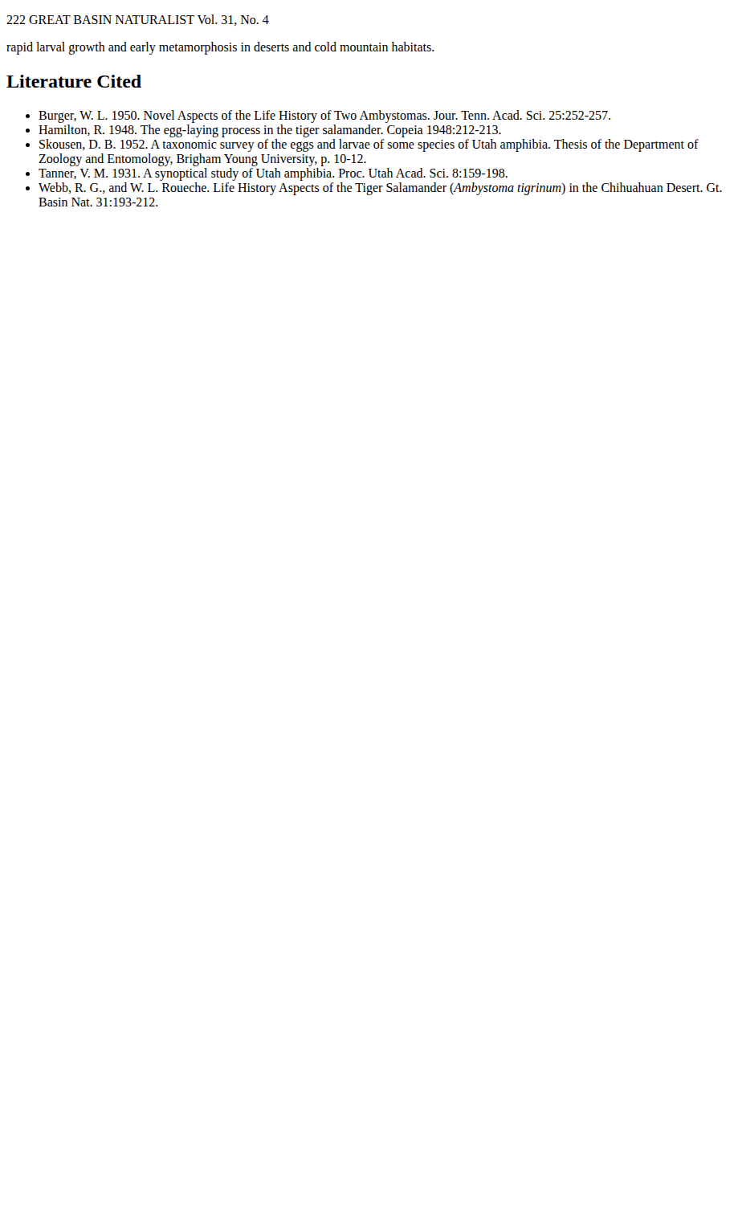222 GREAT BASIN NATURALIST Vol. 31, No. 4
rapid larval growth and early metamorphosis in deserts and cold mountain habitats.
Literature Cited
Burger, W. L. 1950. Novel Aspects of the Life History of Two Ambystomas. Jour. Tenn. Acad. Sci. 25:252-257.
Hamilton, R. 1948. The egg-laying process in the tiger salamander. Copeia 1948:212-213.
Skousen, D. B. 1952. A taxonomic survey of the eggs and larvae of some species of Utah amphibia. Thesis of the Department of Zoology and Entomology, Brigham Young University, p. 10-12.
Tanner, V. M. 1931. A synoptical study of Utah amphibia. Proc. Utah Acad. Sci. 8:159-198.
Webb, R. G., and W. L. Roueche. Life History Aspects of the Tiger Salamander (Ambystoma tigrinum) in the Chihuahuan Desert. Gt. Basin Nat. 31:193-212.